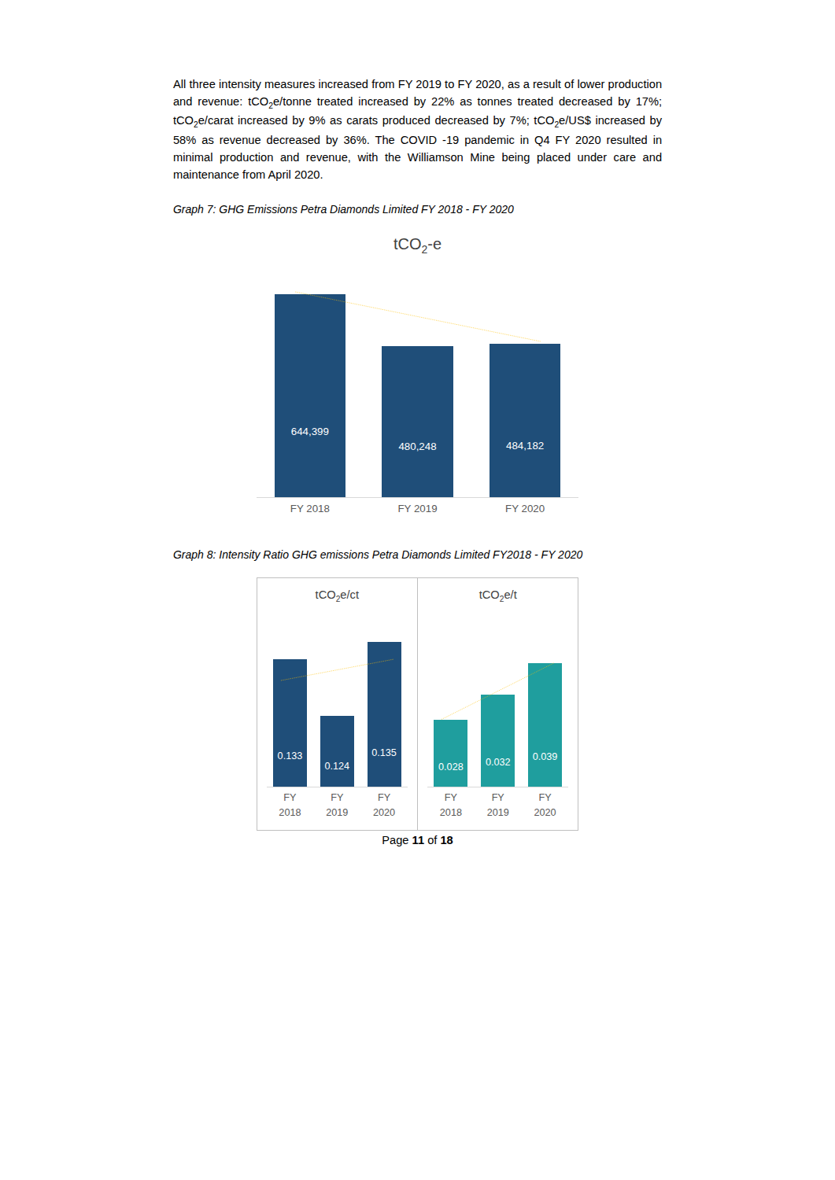All three intensity measures increased from FY 2019 to FY 2020, as a result of lower production and revenue: tCO2e/tonne treated increased by 22% as tonnes treated decreased by 17%; tCO2e/carat increased by 9% as carats produced decreased by 7%; tCO2e/US$ increased by 58% as revenue decreased by 36%. The COVID -19 pandemic in Q4 FY 2020 resulted in minimal production and revenue, with the Williamson Mine being placed under care and maintenance from April 2020.
Graph 7: GHG Emissions Petra Diamonds Limited FY 2018 - FY 2020
tCO2-e
644,399
480,248
484,182
FY 2018
FY 2019
FY 2020
Graph 8: Intensity Ratio GHG emissions Petra Diamonds Limited FY2018 - FY 2020
tCO2e/ct
0.133
0.124
0.135
FY 2018
FY 2019
FY 2020
tCO2e/t
0.028
0.032
0.039
FY 2018
FY 2019
FY 2020
Page 11 of 18